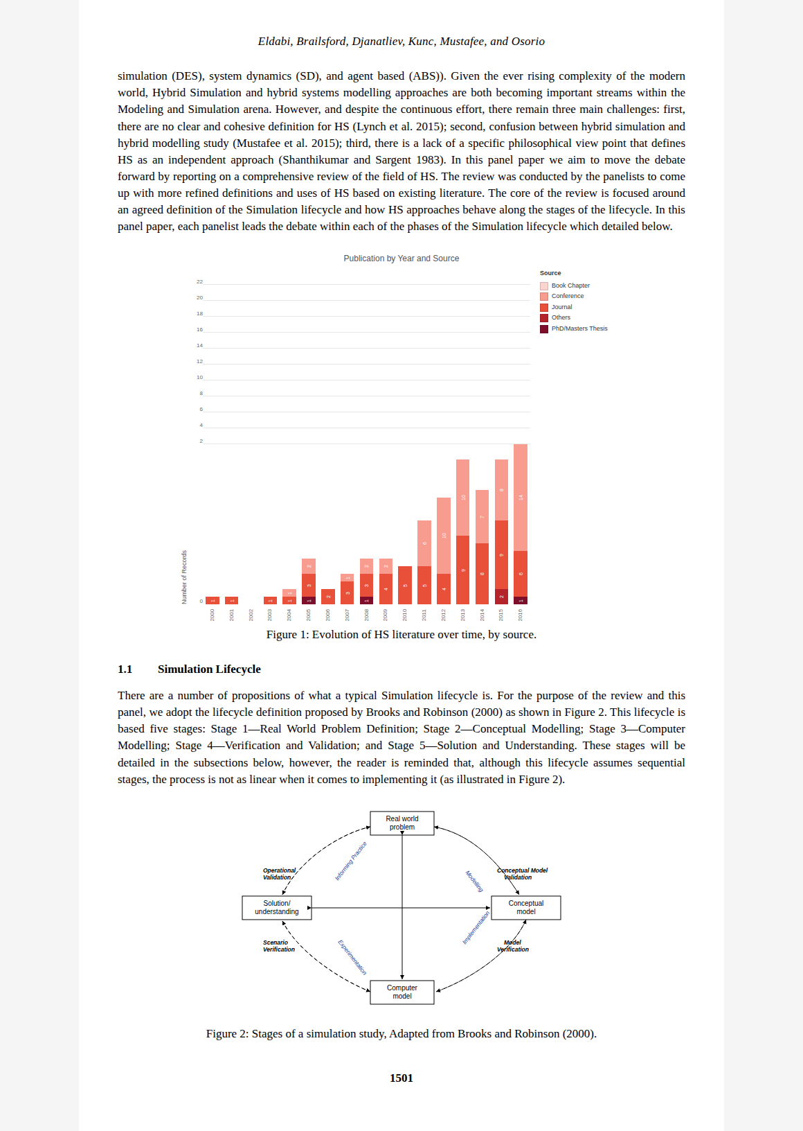Eldabi, Brailsford, Djanatliev, Kunc, Mustafee, and Osorio
simulation (DES), system dynamics (SD), and agent based (ABS)). Given the ever rising complexity of the modern world, Hybrid Simulation and hybrid systems modelling approaches are both becoming important streams within the Modeling and Simulation arena. However, and despite the continuous effort, there remain three main challenges: first, there are no clear and cohesive definition for HS (Lynch et al. 2015); second, confusion between hybrid simulation and hybrid modelling study (Mustafee et al. 2015); third, there is a lack of a specific philosophical view point that defines HS as an independent approach (Shanthikumar and Sargent 1983). In this panel paper we aim to move the debate forward by reporting on a comprehensive review of the field of HS. The review was conducted by the panelists to come up with more refined definitions and uses of HS based on existing literature. The core of the review is focused around an agreed definition of the Simulation lifecycle and how HS approaches behave along the stages of the lifecycle. In this panel paper, each panelist leads the debate within each of the phases of the Simulation lifecycle which detailed below.
Publication by Year and Source
| Number of Records | 22 | |
| 20 | |
| 18 | |
| 16 | |
| 14 | |
| 12 | |
| 10 | |
| 8 | |
| 6 | |
| 4 | |
| 2 | |
| 0 | 1 | 1 | | 1 | 1 1 | 2 3 1 | 2 | 1 3 | 2 3 1 | 2 4 | 5 | 6 5 | 10 4 | 10 9 | 7 8 | 8 9 2 | 14 6 1 |
| | | 2000 | 2001 | 2002 | 2003 | 2004 | 2005 | 2006 | 2007 | 2008 | 2009 | 2010 | 2011 | 2012 | 2013 | 2014 | 2015 | 2016 |
Source
Book Chapter
Conference
Journal
Others
PhD/Masters Thesis
Figure 1: Evolution of HS literature over time, by source.
1.1 Simulation Lifecycle
There are a number of propositions of what a typical Simulation lifecycle is. For the purpose of the review and this panel, we adopt the lifecycle definition proposed by Brooks and Robinson (2000) as shown in Figure 2. This lifecycle is based five stages: Stage 1—Real World Problem Definition; Stage 2—Conceptual Modelling; Stage 3—Computer Modelling; Stage 4—Verification and Validation; and Stage 5—Solution and Understanding. These stages will be detailed in the subsections below, however, the reader is reminded that, although this lifecycle assumes sequential stages, the process is not as linear when it comes to implementing it (as illustrated in Figure 2).
Real world problem Conceptual model Computer model Solution/ understanding Operational Validation Conceptual Model Validation Scenario Verification Model Verification Informing Practice Modelling Experimentation Implementation
Figure 2: Stages of a simulation study, Adapted from Brooks and Robinson (2000).
1501